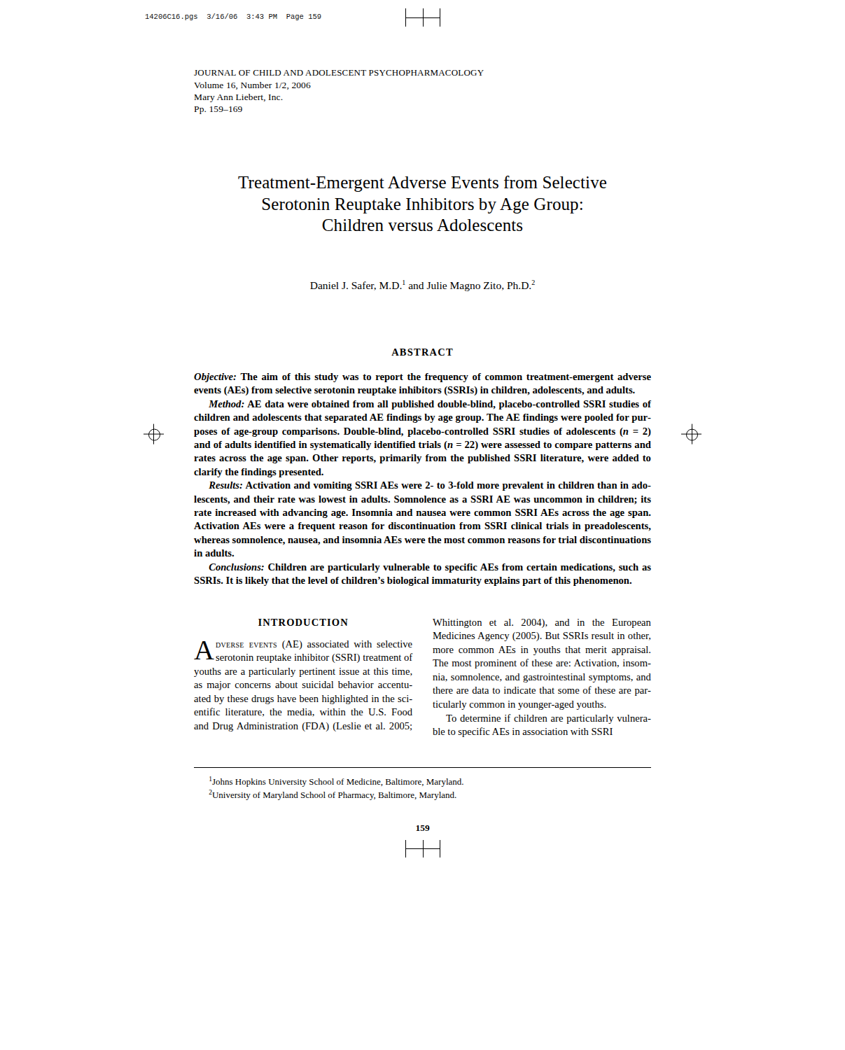14206C16.pgs 3/16/06 3:43 PM Page 159
Journal of Child and Adolescent Psychopharmacology
Volume 16, Number 1/2, 2006
Mary Ann Liebert, Inc.
Pp. 159–169
Treatment-Emergent Adverse Events from Selective
Serotonin Reuptake Inhibitors by Age Group:
Children versus Adolescents
Daniel J. Safer, M.D.1 and Julie Magno Zito, Ph.D.2
ABSTRACT
Objective: The aim of this study was to report the frequency of common treatment-emergent adverse events (AEs) from selective serotonin reuptake inhibitors (SSRIs) in children, adolescents, and adults.
Method: AE data were obtained from all published double-blind, placebo-controlled SSRI studies of children and adolescents that separated AE findings by age group. The AE findings were pooled for purposes of age-group comparisons. Double-blind, placebo-controlled SSRI studies of adolescents (n = 2) and of adults identified in systematically identified trials (n = 22) were assessed to compare patterns and rates across the age span. Other reports, primarily from the published SSRI literature, were added to clarify the findings presented.
Results: Activation and vomiting SSRI AEs were 2- to 3-fold more prevalent in children than in adolescents, and their rate was lowest in adults. Somnolence as a SSRI AE was uncommon in children; its rate increased with advancing age. Insomnia and nausea were common SSRI AEs across the age span. Activation AEs were a frequent reason for discontinuation from SSRI clinical trials in preadolescents, whereas somnolence, nausea, and insomnia AEs were the most common reasons for trial discontinuations in adults.
Conclusions: Children are particularly vulnerable to specific AEs from certain medications, such as SSRIs. It is likely that the level of children’s biological immaturity explains part of this phenomenon.
INTRODUCTION
Adverse events (AE) associated with selective serotonin reuptake inhibitor (SSRI) treatment of youths are a particularly pertinent issue at this time, as major concerns about suicidal behavior accentuated by these drugs have been highlighted in the scientific literature, the media, within the U.S. Food and Drug Administration (FDA) (Leslie et al. 2005; Whittington et al. 2004), and in the European Medicines Agency (2005). But SSRIs result in other, more common AEs in youths that merit appraisal. The most prominent of these are: Activation, insomnia, somnolence, and gastrointestinal symptoms, and there are data to indicate that some of these are particularly common in younger-aged youths.
To determine if children are particularly vulnerable to specific AEs in association with SSRI
1Johns Hopkins University School of Medicine, Baltimore, Maryland.
2University of Maryland School of Pharmacy, Baltimore, Maryland.
159